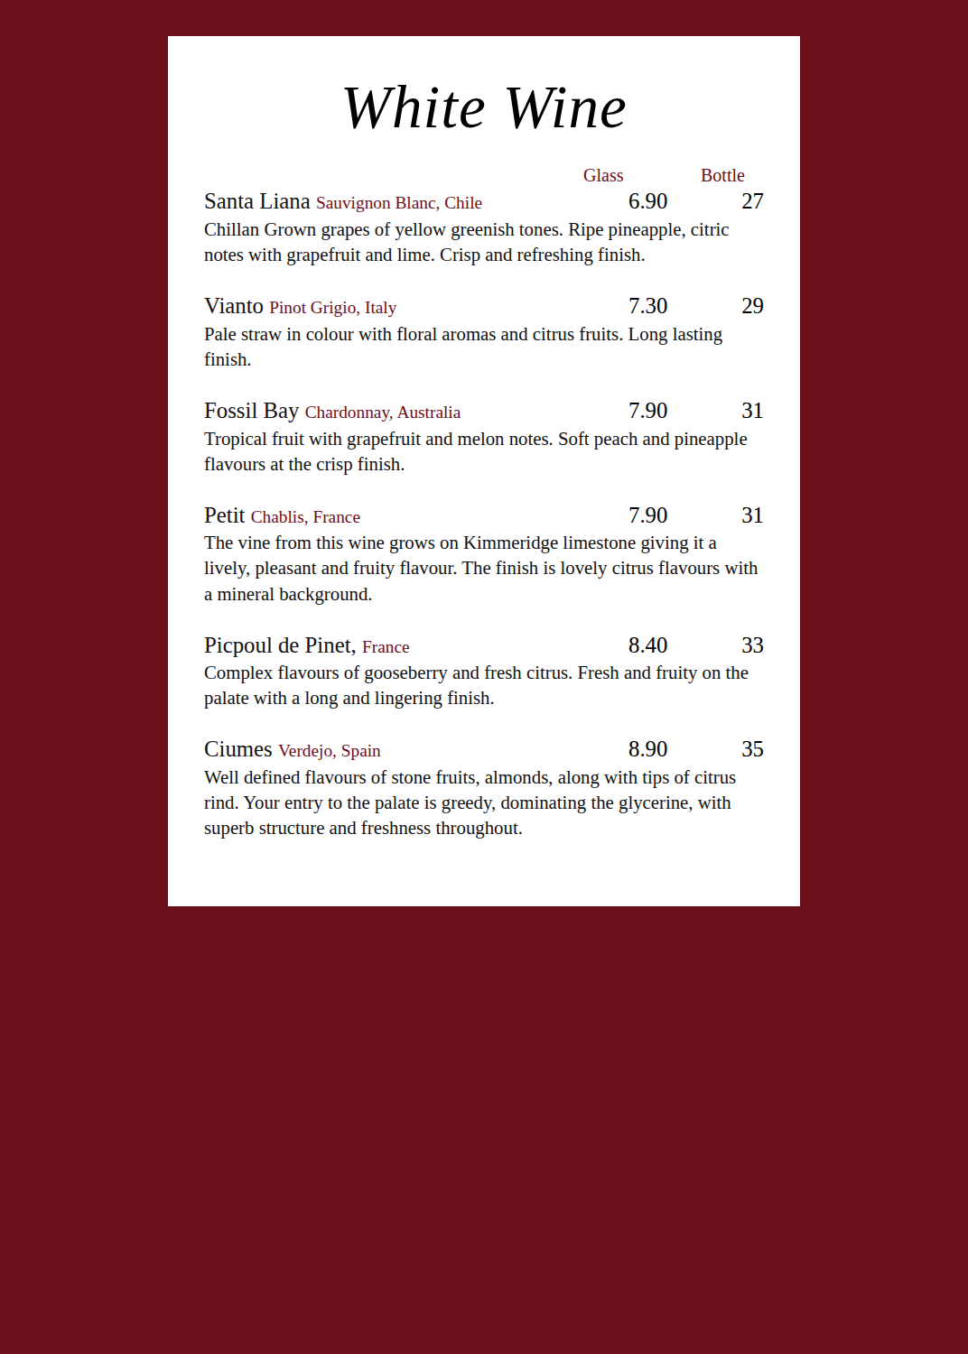White Wine
Glass Bottle
6.9027 Santa Liana Sauvignon Blanc, Chile
Chillan Grown grapes of yellow greenish tones. Ripe pineapple, citric notes with grapefruit and lime. Crisp and refreshing finish.
7.3029 Vianto Pinot Grigio, Italy
Pale straw in colour with floral aromas and citrus fruits. Long lasting finish.
7.9031 Fossil Bay Chardonnay, Australia
Tropical fruit with grapefruit and melon notes. Soft peach and pineapple flavours at the crisp finish.
7.9031 Petit Chablis, France
The vine from this wine grows on Kimmeridge limestone giving it a lively, pleasant and fruity flavour. The finish is lovely citrus flavours with a mineral background.
8.4033 Picpoul de Pinet, France
Complex flavours of gooseberry and fresh citrus. Fresh and fruity on the palate with a long and lingering finish.
8.9035 Ciumes Verdejo, Spain
Well defined flavours of stone fruits, almonds, along with tips of citrus rind. Your entry to the palate is greedy, dominating the glycerine, with superb structure and freshness throughout.